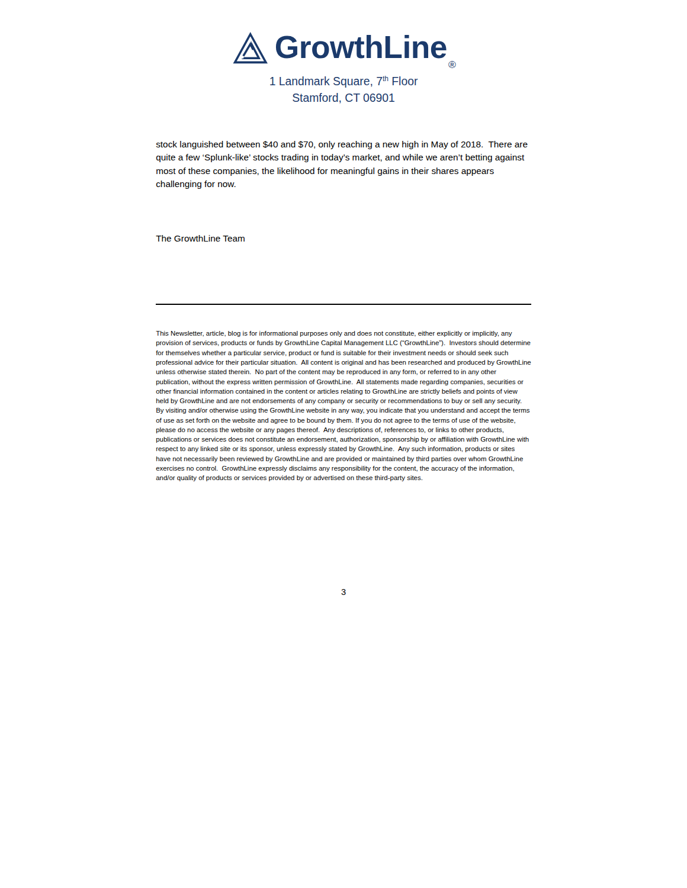GrowthLine®
1 Landmark Square, 7th Floor
Stamford, CT 06901
stock languished between $40 and $70, only reaching a new high in May of 2018. There are quite a few ‘Splunk-like’ stocks trading in today’s market, and while we aren’t betting against most of these companies, the likelihood for meaningful gains in their shares appears challenging for now.
The GrowthLine Team
This Newsletter, article, blog is for informational purposes only and does not constitute, either explicitly or implicitly, any provision of services, products or funds by GrowthLine Capital Management LLC (“GrowthLine”). Investors should determine for themselves whether a particular service, product or fund is suitable for their investment needs or should seek such professional advice for their particular situation. All content is original and has been researched and produced by GrowthLine unless otherwise stated therein. No part of the content may be reproduced in any form, or referred to in any other publication, without the express written permission of GrowthLine. All statements made regarding companies, securities or other financial information contained in the content or articles relating to GrowthLine are strictly beliefs and points of view held by GrowthLine and are not endorsements of any company or security or recommendations to buy or sell any security. By visiting and/or otherwise using the GrowthLine website in any way, you indicate that you understand and accept the terms of use as set forth on the website and agree to be bound by them. If you do not agree to the terms of use of the website, please do no access the website or any pages thereof. Any descriptions of, references to, or links to other products, publications or services does not constitute an endorsement, authorization, sponsorship by or affiliation with GrowthLine with respect to any linked site or its sponsor, unless expressly stated by GrowthLine. Any such information, products or sites have not necessarily been reviewed by GrowthLine and are provided or maintained by third parties over whom GrowthLine exercises no control. GrowthLine expressly disclaims any responsibility for the content, the accuracy of the information, and/or quality of products or services provided by or advertised on these third-party sites.
3